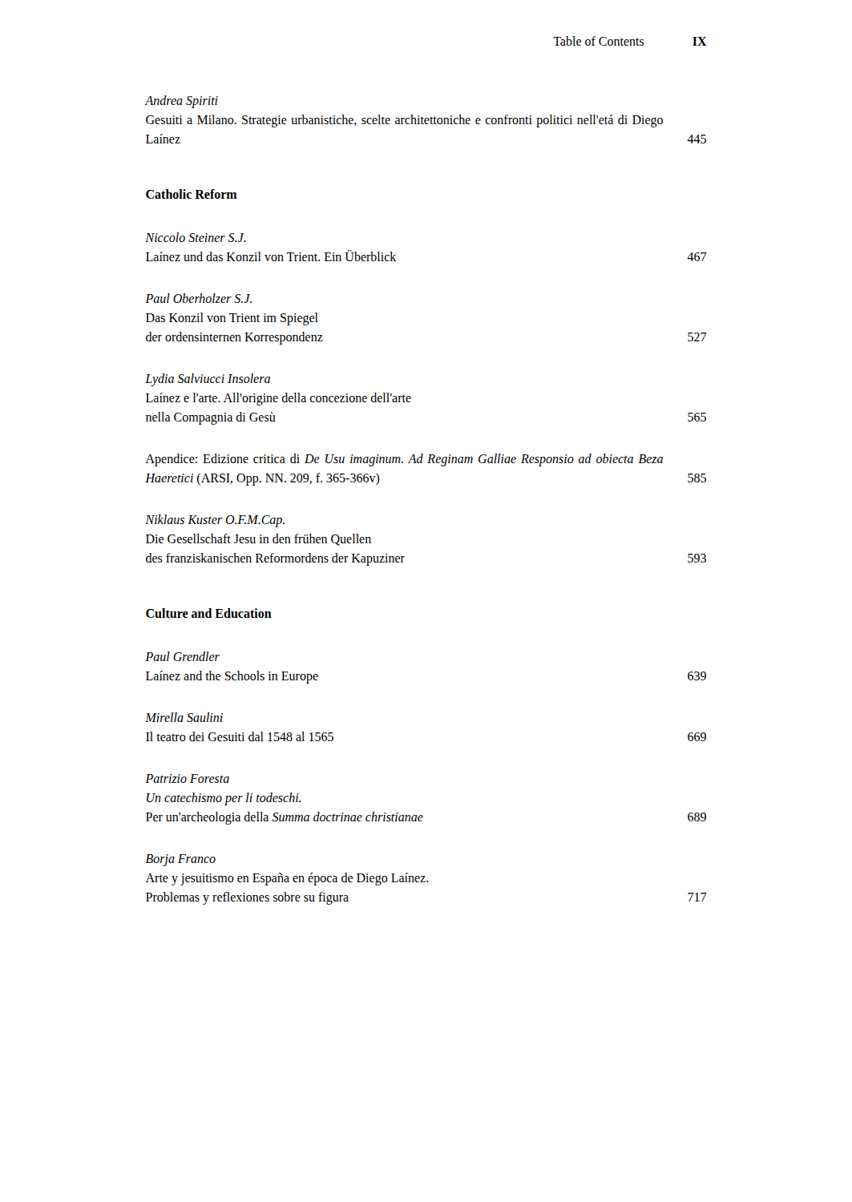Table of Contents IX
Andrea Spiriti Gesuiti a Milano. Strategie urbanistiche, scelte architettoniche e confronti politici nell'etá di Diego Laínez
445
Catholic Reform
Niccolo Steiner S.J. Laínez und das Konzil von Trient. Ein Überblick
467
Paul Oberholzer S.J. Das Konzil von Trient im Spiegel
der ordensinternen Korrespondenz
527
Lydia Salviucci Insolera Laínez e l'arte. All'origine della concezione dell'arte
nella Compagnia di Gesù
565
Apendice: Edizione critica di De Usu imaginum. Ad Reginam Galliae Responsio ad obiecta Beza Haeretici (ARSI, Opp. NN. 209, f. 365-366v)
585
Niklaus Kuster O.F.M.Cap. Die Gesellschaft Jesu in den frühen Quellen
des franziskanischen Reformordens der Kapuziner
593
Culture and Education
Paul Grendler Laínez and the Schools in Europe
639
Mirella Saulini Il teatro dei Gesuiti dal 1548 al 1565
669
Patrizio Foresta Un catechismo per li todeschi.
Per un'archeologia della Summa doctrinae christianae
689
Borja Franco Arte y jesuitismo en España en época de Diego Laínez.
Problemas y reflexiones sobre su figura
717